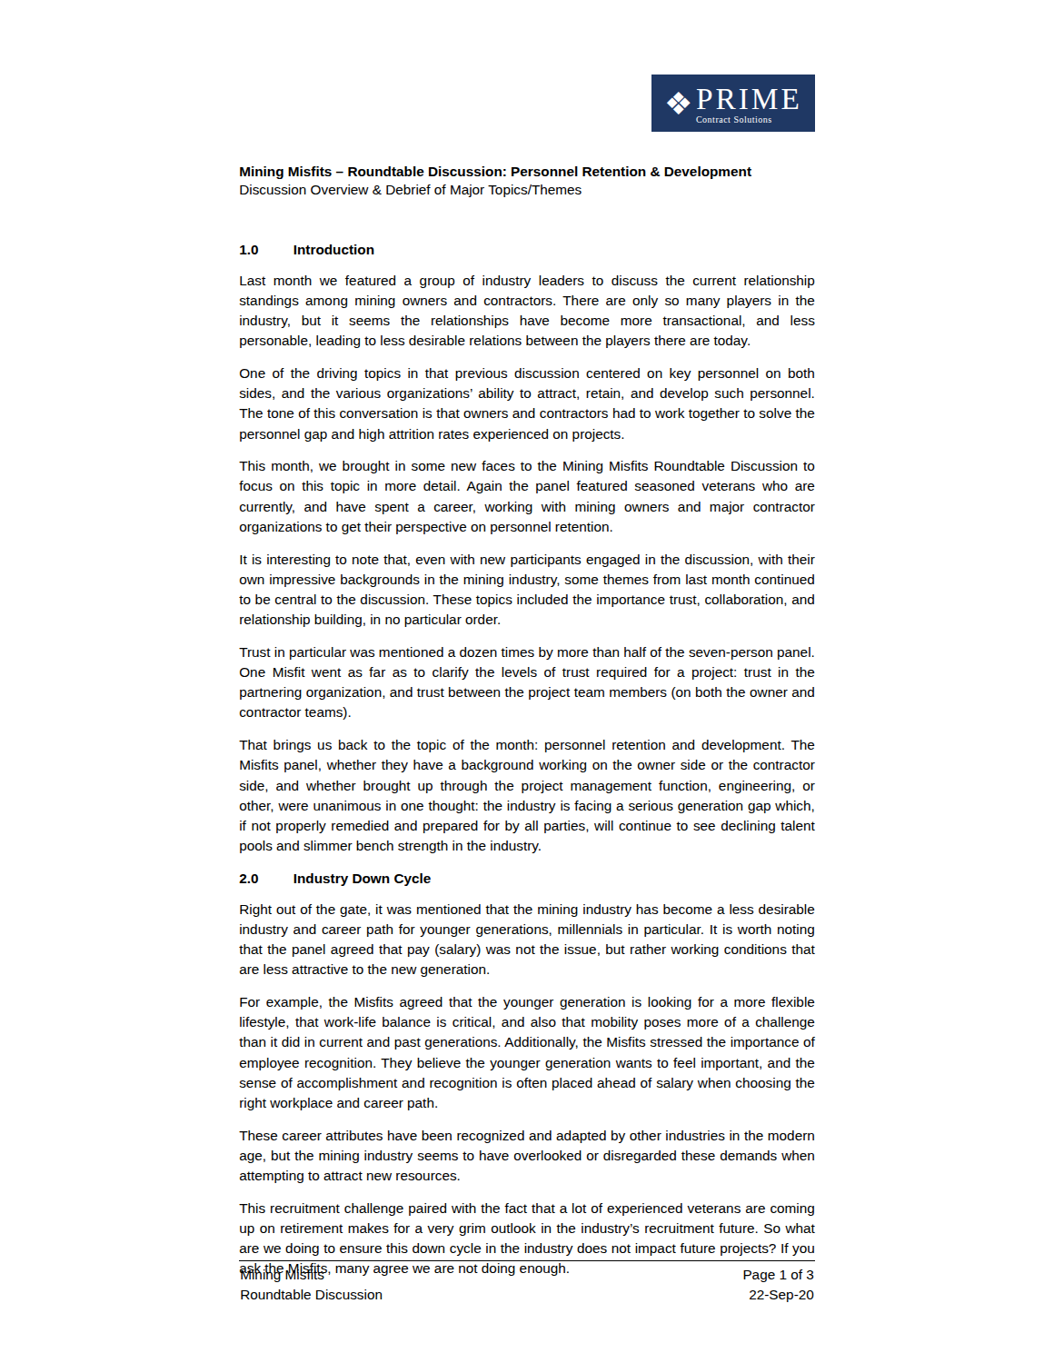❖PRIME Contract Solutions
Mining Misfits – Roundtable Discussion: Personnel Retention & Development
Discussion Overview & Debrief of Major Topics/Themes
1.0 Introduction
Last month we featured a group of industry leaders to discuss the current relationship standings among mining owners and contractors. There are only so many players in the industry, but it seems the relationships have become more transactional, and less personable, leading to less desirable relations between the players there are today.
One of the driving topics in that previous discussion centered on key personnel on both sides, and the various organizations’ ability to attract, retain, and develop such personnel. The tone of this conversation is that owners and contractors had to work together to solve the personnel gap and high attrition rates experienced on projects.
This month, we brought in some new faces to the Mining Misfits Roundtable Discussion to focus on this topic in more detail. Again the panel featured seasoned veterans who are currently, and have spent a career, working with mining owners and major contractor organizations to get their perspective on personnel retention.
It is interesting to note that, even with new participants engaged in the discussion, with their own impressive backgrounds in the mining industry, some themes from last month continued to be central to the discussion. These topics included the importance trust, collaboration, and relationship building, in no particular order.
Trust in particular was mentioned a dozen times by more than half of the seven-person panel. One Misfit went as far as to clarify the levels of trust required for a project: trust in the partnering organization, and trust between the project team members (on both the owner and contractor teams).
That brings us back to the topic of the month: personnel retention and development. The Misfits panel, whether they have a background working on the owner side or the contractor side, and whether brought up through the project management function, engineering, or other, were unanimous in one thought: the industry is facing a serious generation gap which, if not properly remedied and prepared for by all parties, will continue to see declining talent pools and slimmer bench strength in the industry.
2.0 Industry Down Cycle
Right out of the gate, it was mentioned that the mining industry has become a less desirable industry and career path for younger generations, millennials in particular. It is worth noting that the panel agreed that pay (salary) was not the issue, but rather working conditions that are less attractive to the new generation.
For example, the Misfits agreed that the younger generation is looking for a more flexible lifestyle, that work-life balance is critical, and also that mobility poses more of a challenge than it did in current and past generations. Additionally, the Misfits stressed the importance of employee recognition. They believe the younger generation wants to feel important, and the sense of accomplishment and recognition is often placed ahead of salary when choosing the right workplace and career path.
These career attributes have been recognized and adapted by other industries in the modern age, but the mining industry seems to have overlooked or disregarded these demands when attempting to attract new resources.
This recruitment challenge paired with the fact that a lot of experienced veterans are coming up on retirement makes for a very grim outlook in the industry’s recruitment future. So what are we doing to ensure this down cycle in the industry does not impact future projects? If you ask the Misfits, many agree we are not doing enough.
| Mining Misfits | Page 1 of 3 |
| Roundtable Discussion | 22-Sep-20 |